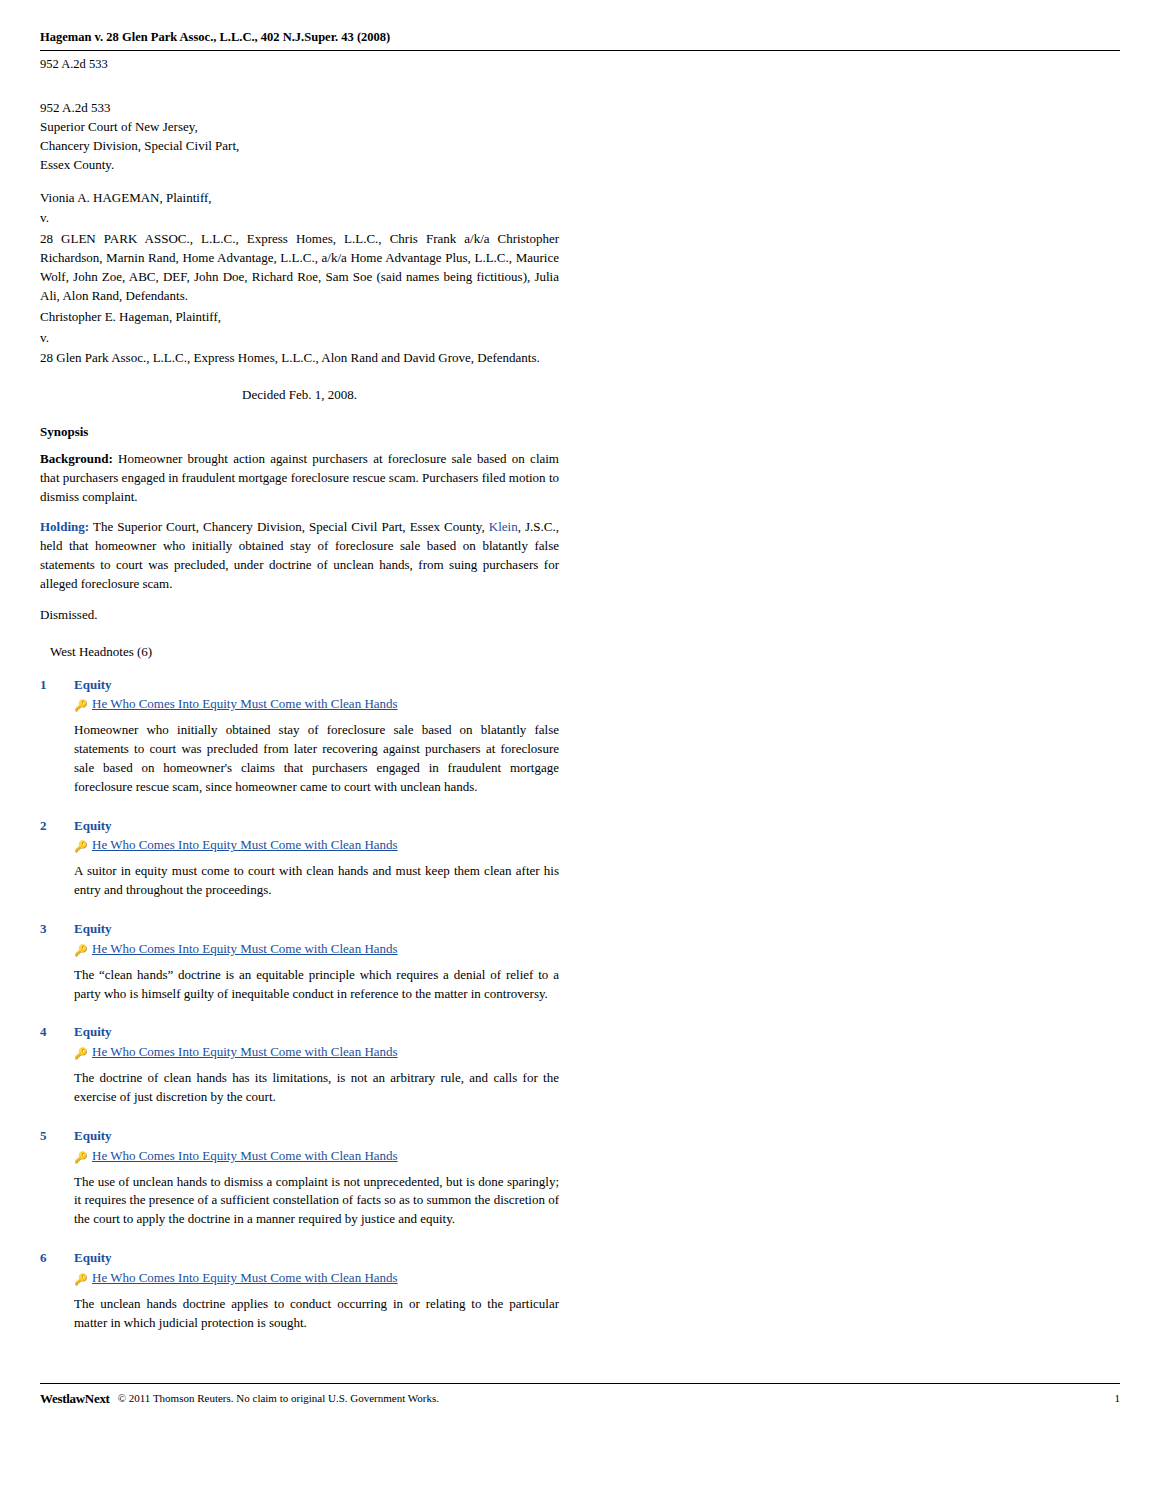Hageman v. 28 Glen Park Assoc., L.L.C., 402 N.J.Super. 43 (2008)
952 A.2d 533
952 A.2d 533
Superior Court of New Jersey,
Chancery Division, Special Civil Part,
Essex County.
Vionia A. HAGEMAN, Plaintiff,
v.
28 GLEN PARK ASSOC., L.L.C., Express Homes, L.L.C., Chris Frank a/k/a Christopher Richardson, Marnin Rand, Home Advantage, L.L.C., a/k/a Home Advantage Plus, L.L.C., Maurice Wolf, John Zoe, ABC, DEF, John Doe, Richard Roe, Sam Soe (said names being fictitious), Julia Ali, Alon Rand, Defendants.
Christopher E. Hageman, Plaintiff,
v.
28 Glen Park Assoc., L.L.C., Express Homes, L.L.C., Alon Rand and David Grove, Defendants.
Decided Feb. 1, 2008.
Synopsis
Background: Homeowner brought action against purchasers at foreclosure sale based on claim that purchasers engaged in fraudulent mortgage foreclosure rescue scam. Purchasers filed motion to dismiss complaint.
Holding: The Superior Court, Chancery Division, Special Civil Part, Essex County, Klein, J.S.C., held that homeowner who initially obtained stay of foreclosure sale based on blatantly false statements to court was precluded, under doctrine of unclean hands, from suing purchasers for alleged foreclosure scam.
Dismissed.
West Headnotes (6)
1
Equity
🔑He Who Comes Into Equity Must Come with Clean Hands
Homeowner who initially obtained stay of foreclosure sale based on blatantly false statements to court was precluded from later recovering against purchasers at foreclosure sale based on homeowner's claims that purchasers engaged in fraudulent mortgage foreclosure rescue scam, since homeowner came to court with unclean hands.
2
Equity
🔑He Who Comes Into Equity Must Come with Clean Hands
A suitor in equity must come to court with clean hands and must keep them clean after his entry and throughout the proceedings.
3
Equity
🔑He Who Comes Into Equity Must Come with Clean Hands
The “clean hands” doctrine is an equitable principle which requires a denial of relief to a party who is himself guilty of inequitable conduct in reference to the matter in controversy.
4
Equity
🔑He Who Comes Into Equity Must Come with Clean Hands
The doctrine of clean hands has its limitations, is not an arbitrary rule, and calls for the exercise of just discretion by the court.
5
Equity
🔑He Who Comes Into Equity Must Come with Clean Hands
The use of unclean hands to dismiss a complaint is not unprecedented, but is done sparingly; it requires the presence of a sufficient constellation of facts so as to summon the discretion of the court to apply the doctrine in a manner required by justice and equity.
6
Equity
🔑He Who Comes Into Equity Must Come with Clean Hands
The unclean hands doctrine applies to conduct occurring in or relating to the particular matter in which judicial protection is sought.
WestlawNext © 2011 Thomson Reuters. No claim to original U.S. Government Works. 1